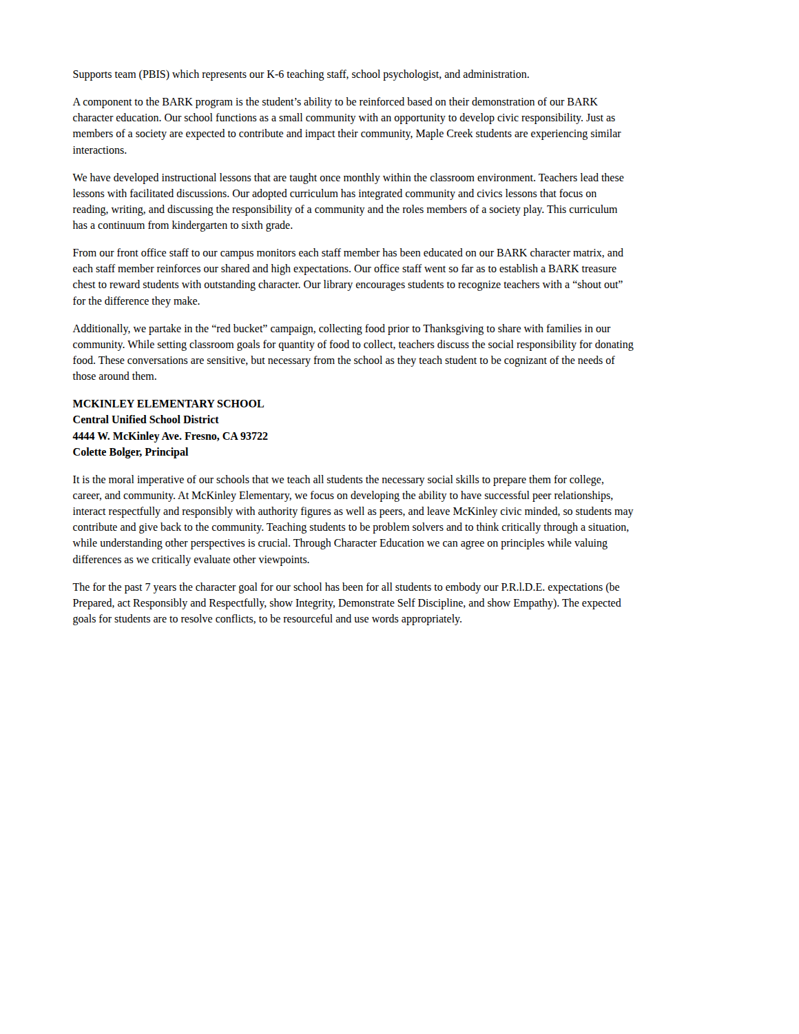Supports team (PBIS) which represents our K-6 teaching staff, school psychologist, and administration.
A component to the BARK program is the student’s ability to be reinforced based on their demonstration of our BARK character education. Our school functions as a small community with an opportunity to develop civic responsibility. Just as members of a society are expected to contribute and impact their community, Maple Creek students are experiencing similar interactions.
We have developed instructional lessons that are taught once monthly within the classroom environment. Teachers lead these lessons with facilitated discussions. Our adopted curriculum has integrated community and civics lessons that focus on reading, writing, and discussing the responsibility of a community and the roles members of a society play. This curriculum has a continuum from kindergarten to sixth grade.
From our front office staff to our campus monitors each staff member has been educated on our BARK character matrix, and each staff member reinforces our shared and high expectations. Our office staff went so far as to establish a BARK treasure chest to reward students with outstanding character. Our library encourages students to recognize teachers with a “shout out” for the difference they make.
Additionally, we partake in the “red bucket” campaign, collecting food prior to Thanksgiving to share with families in our community. While setting classroom goals for quantity of food to collect, teachers discuss the social responsibility for donating food. These conversations are sensitive, but necessary from the school as they teach student to be cognizant of the needs of those around them.
MCKINLEY ELEMENTARY SCHOOL
Central Unified School District
4444 W. McKinley Ave. Fresno, CA 93722
Colette Bolger, Principal
It is the moral imperative of our schools that we teach all students the necessary social skills to prepare them for college, career, and community. At McKinley Elementary, we focus on developing the ability to have successful peer relationships, interact respectfully and responsibly with authority figures as well as peers, and leave McKinley civic minded, so students may contribute and give back to the community. Teaching students to be problem solvers and to think critically through a situation, while understanding other perspectives is crucial. Through Character Education we can agree on principles while valuing differences as we critically evaluate other viewpoints.
The for the past 7 years the character goal for our school has been for all students to embody our P.R.l.D.E. expectations (be Prepared, act Responsibly and Respectfully, show Integrity, Demonstrate Self Discipline, and show Empathy). The expected goals for students are to resolve conflicts, to be resourceful and use words appropriately.